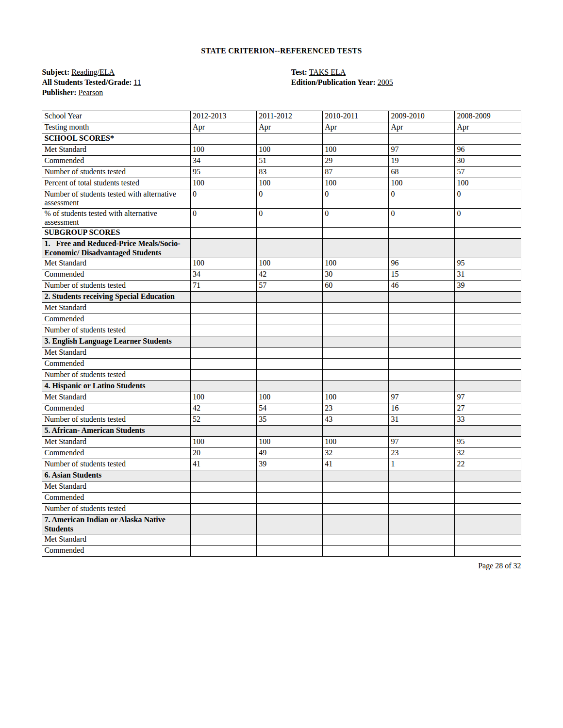STATE CRITERION--REFERENCED TESTS
| Subject: Reading/ELA | Test: TAKS ELA |
| All Students Tested/Grade: 11 | Edition/Publication Year: 2005 |
| Publisher: Pearson | |
| School Year | 2012-2013 | 2011-2012 | 2010-2011 | 2009-2010 | 2008-2009 |
| Testing month | Apr | Apr | Apr | Apr | Apr |
| SCHOOL SCORES* | | | | | |
| Met Standard | 100 | 100 | 100 | 97 | 96 |
| Commended | 34 | 51 | 29 | 19 | 30 |
| Number of students tested | 95 | 83 | 87 | 68 | 57 |
| Percent of total students tested | 100 | 100 | 100 | 100 | 100 |
| Number of students tested with alternative assessment | 0 | 0 | 0 | 0 | 0 |
| % of students tested with alternative assessment | 0 | 0 | 0 | 0 | 0 |
| SUBGROUP SCORES | | | | | |
| 1. Free and Reduced-Price Meals/Socio-Economic/ Disadvantaged Students | | | | | |
| Met Standard | 100 | 100 | 100 | 96 | 95 |
| Commended | 34 | 42 | 30 | 15 | 31 |
| Number of students tested | 71 | 57 | 60 | 46 | 39 |
| 2. Students receiving Special Education | | | | | |
| Met Standard | | | | | |
| Commended | | | | | |
| Number of students tested | | | | | |
| 3. English Language Learner Students | | | | | |
| Met Standard | | | | | |
| Commended | | | | | |
| Number of students tested | | | | | |
| 4. Hispanic or Latino Students | | | | | |
| Met Standard | 100 | 100 | 100 | 97 | 97 |
| Commended | 42 | 54 | 23 | 16 | 27 |
| Number of students tested | 52 | 35 | 43 | 31 | 33 |
| 5. African- American Students | | | | | |
| Met Standard | 100 | 100 | 100 | 97 | 95 |
| Commended | 20 | 49 | 32 | 23 | 32 |
| Number of students tested | 41 | 39 | 41 | 1 | 22 |
| 6. Asian Students | | | | | |
| Met Standard | | | | | |
| Commended | | | | | |
| Number of students tested | | | | | |
| 7. American Indian or Alaska Native Students | | | | | |
| Met Standard | | | | | |
| Commended | | | | | |
Page 28 of 32